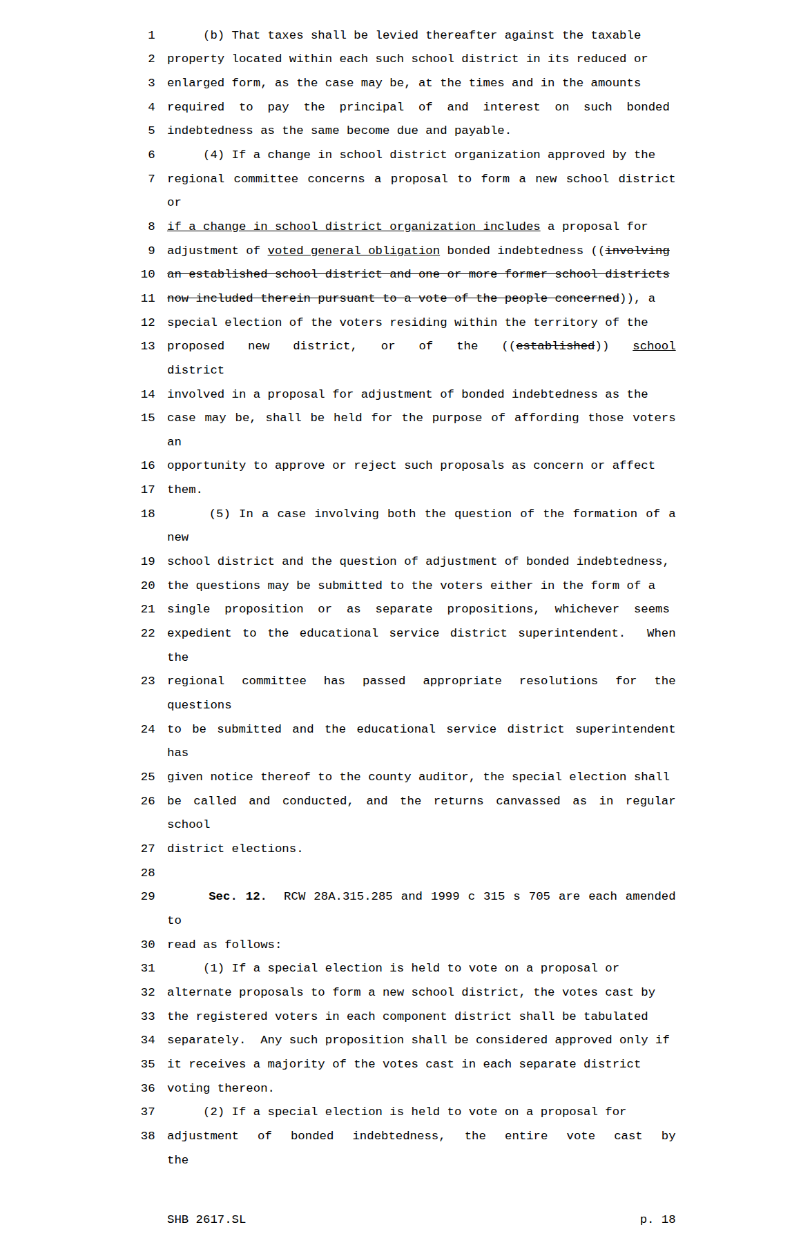(b) That taxes shall be levied thereafter against the taxable
property located within each such school district in its reduced or
enlarged form, as the case may be, at the times and in the amounts
required to pay the principal of and interest on such bonded
indebtedness as the same become due and payable.
(4) If a change in school district organization approved by the
regional committee concerns a proposal to form a new school district or
if a change in school district organization includes a proposal for
adjustment of voted general obligation bonded indebtedness ((involving
an established school district and one or more former school districts
now included therein pursuant to a vote of the people concerned)), a
special election of the voters residing within the territory of the
proposed new district, or of the ((established)) school district
involved in a proposal for adjustment of bonded indebtedness as the
case may be, shall be held for the purpose of affording those voters an
opportunity to approve or reject such proposals as concern or affect
them.
(5) In a case involving both the question of the formation of a new
school district and the question of adjustment of bonded indebtedness,
the questions may be submitted to the voters either in the form of a
single proposition or as separate propositions, whichever seems
expedient to the educational service district superintendent. When the
regional committee has passed appropriate resolutions for the questions
to be submitted and the educational service district superintendent has
given notice thereof to the county auditor, the special election shall
be called and conducted, and the returns canvassed as in regular school
district elections.
Sec. 12. RCW 28A.315.285 and 1999 c 315 s 705 are each amended to
read as follows:
(1) If a special election is held to vote on a proposal or
alternate proposals to form a new school district, the votes cast by
the registered voters in each component district shall be tabulated
separately. Any such proposition shall be considered approved only if
it receives a majority of the votes cast in each separate district
voting thereon.
(2) If a special election is held to vote on a proposal for
adjustment of bonded indebtedness, the entire vote cast by the
SHB 2617.SL p. 18